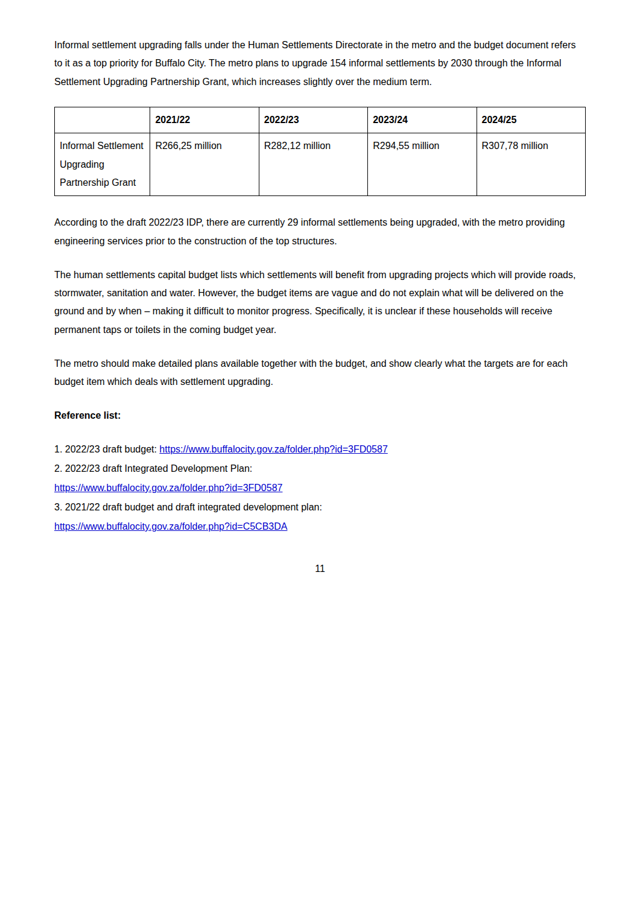Informal settlement upgrading falls under the Human Settlements Directorate in the metro and the budget document refers to it as a top priority for Buffalo City. The metro plans to upgrade 154 informal settlements by 2030 through the Informal Settlement Upgrading Partnership Grant, which increases slightly over the medium term.
| | 2021/22 | 2022/23 | 2023/24 | 2024/25 |
| --- | --- | --- | --- | --- |
| Informal Settlement Upgrading Partnership Grant | R266,25 million | R282,12 million | R294,55 million | R307,78 million |
According to the draft 2022/23 IDP, there are currently 29 informal settlements being upgraded, with the metro providing engineering services prior to the construction of the top structures.
The human settlements capital budget lists which settlements will benefit from upgrading projects which will provide roads, stormwater, sanitation and water. However, the budget items are vague and do not explain what will be delivered on the ground and by when – making it difficult to monitor progress. Specifically, it is unclear if these households will receive permanent taps or toilets in the coming budget year.
The metro should make detailed plans available together with the budget, and show clearly what the targets are for each budget item which deals with settlement upgrading.
Reference list:
1. 2022/23 draft budget: https://www.buffalocity.gov.za/folder.php?id=3FD0587
2. 2022/23 draft Integrated Development Plan:
https://www.buffalocity.gov.za/folder.php?id=3FD0587
3. 2021/22 draft budget and draft integrated development plan:
https://www.buffalocity.gov.za/folder.php?id=C5CB3DA
11